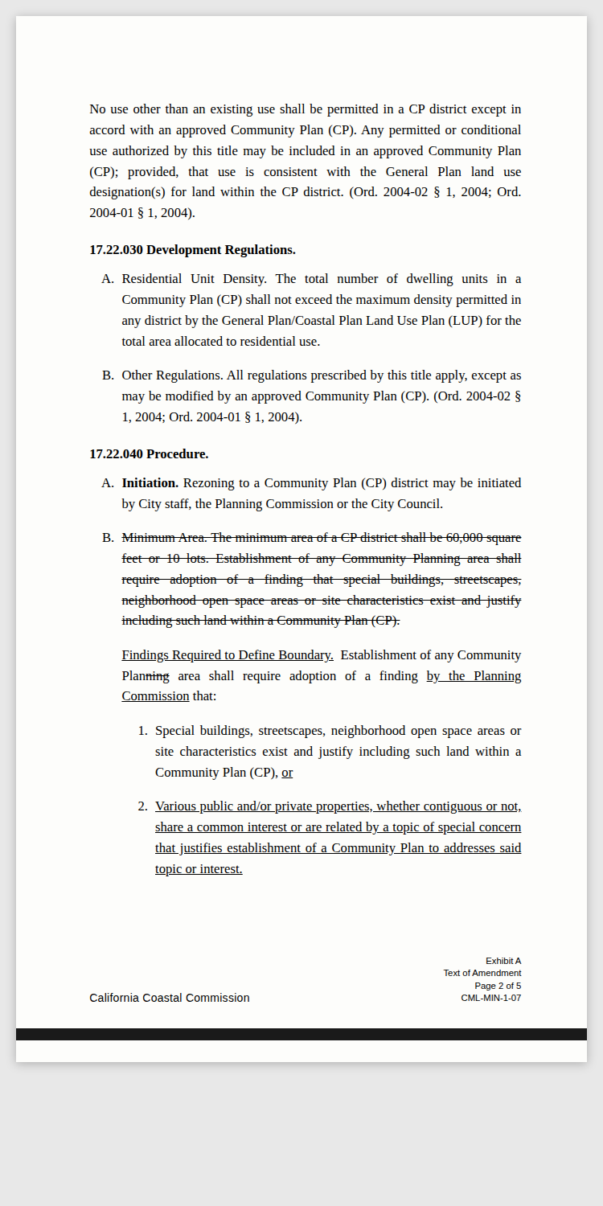No use other than an existing use shall be permitted in a CP district except in accord with an approved Community Plan (CP). Any permitted or conditional use authorized by this title may be included in an approved Community Plan (CP); provided, that use is consistent with the General Plan land use designation(s) for land within the CP district. (Ord. 2004-02 § 1, 2004; Ord. 2004-01 § 1, 2004).
17.22.030 Development Regulations.
Residential Unit Density. The total number of dwelling units in a Community Plan (CP) shall not exceed the maximum density permitted in any district by the General Plan/Coastal Plan Land Use Plan (LUP) for the total area allocated to residential use.
Other Regulations. All regulations prescribed by this title apply, except as may be modified by an approved Community Plan (CP). (Ord. 2004-02 § 1, 2004; Ord. 2004-01 § 1, 2004).
17.22.040 Procedure.
Initiation. Rezoning to a Community Plan (CP) district may be initiated by City staff, the Planning Commission or the City Council.
Minimum Area. The minimum area of a CP district shall be 60,000 square feet or 10 lots. Establishment of any Community Planning area shall require adoption of a finding that special buildings, streetscapes, neighborhood open space areas or site characteristics exist and justify including such land within a Community Plan (CP).
Findings Required to Define Boundary. Establishment of any Community Planning area shall require adoption of a finding by the Planning Commission that:
Special buildings, streetscapes, neighborhood open space areas or site characteristics exist and justify including such land within a Community Plan (CP), or
Various public and/or private properties, whether contiguous or not, share a common interest or are related by a topic of special concern that justifies establishment of a Community Plan to addresses said topic or interest.
California Coastal Commission
Exhibit A
Text of Amendment
Page 2 of 5
CML-MIN-1-07